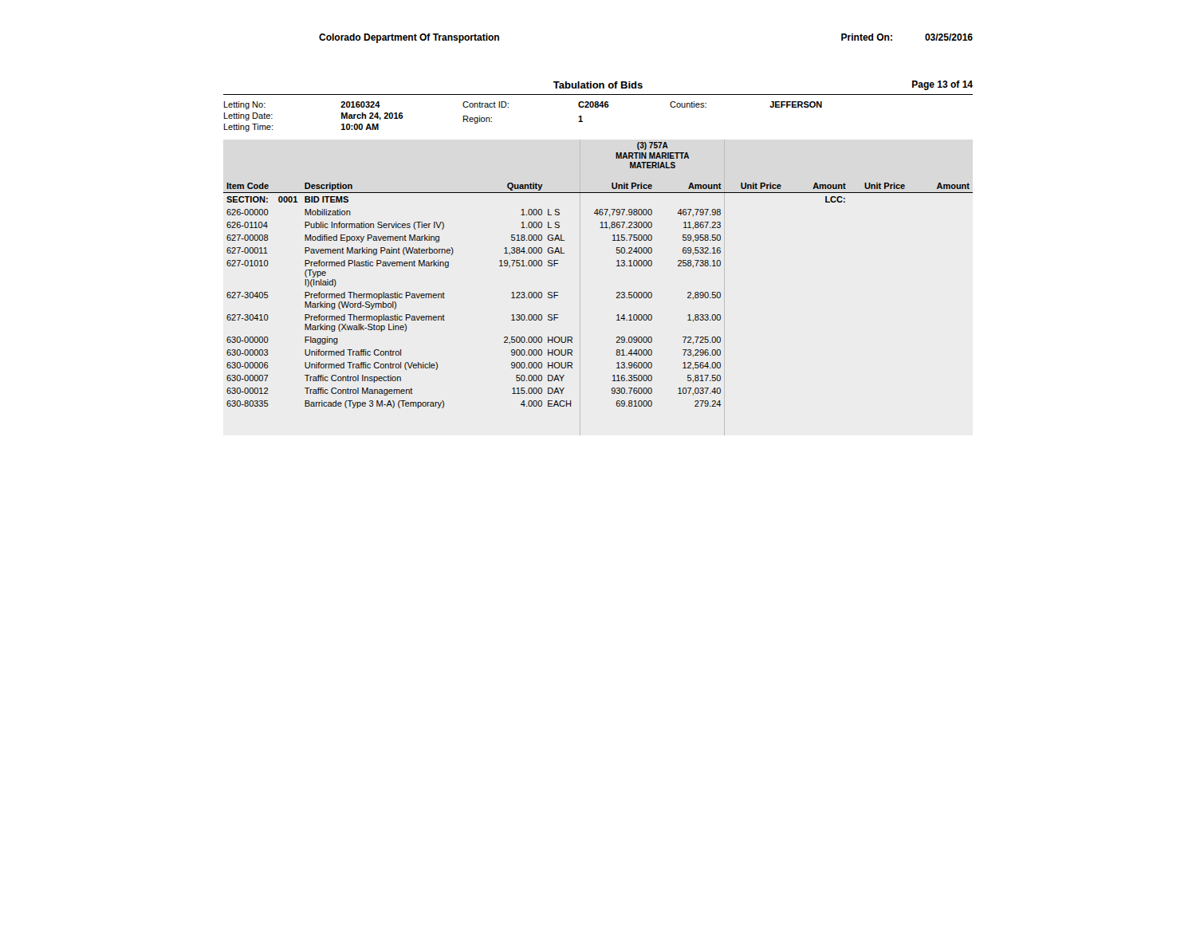Colorado Department Of Transportation
Printed On:03/25/2016
Tabulation of Bids
Page 13 of 14
Letting No:
20160324
Letting Date:
March 24, 2016
Letting Time:
10:00 AM
Contract ID:
C20846
Region:
1
Counties:
JEFFERSON
| | (3) 757A MARTIN MARIETTA MATERIALS | | |
| Item Code | Description | Quantity | | Unit Price | Amount | Unit Price | Amount | Unit Price | Amount |
| SECTION: 0001 | BID ITEMS | | | | | | LCC: | | |
| 626-00000 | Mobilization | 1.000 | L S | 467,797.98000 | 467,797.98 | | | | |
| 626-01104 | Public Information Services (Tier IV) | 1.000 | L S | 11,867.23000 | 11,867.23 | | | | |
| 627-00008 | Modified Epoxy Pavement Marking | 518.000 | GAL | 115.75000 | 59,958.50 | | | | |
| 627-00011 | Pavement Marking Paint (Waterborne) | 1,384.000 | GAL | 50.24000 | 69,532.16 | | | | |
| 627-01010 | Preformed Plastic Pavement Marking (Type I)(Inlaid) | 19,751.000 | SF | 13.10000 | 258,738.10 | | | | |
| 627-30405 | Preformed Thermoplastic Pavement Marking (Word-Symbol) | 123.000 | SF | 23.50000 | 2,890.50 | | | | |
| 627-30410 | Preformed Thermoplastic Pavement Marking (Xwalk-Stop Line) | 130.000 | SF | 14.10000 | 1,833.00 | | | | |
| 630-00000 | Flagging | 2,500.000 | HOUR | 29.09000 | 72,725.00 | | | | |
| 630-00003 | Uniformed Traffic Control | 900.000 | HOUR | 81.44000 | 73,296.00 | | | | |
| 630-00006 | Uniformed Traffic Control (Vehicle) | 900.000 | HOUR | 13.96000 | 12,564.00 | | | | |
| 630-00007 | Traffic Control Inspection | 50.000 | DAY | 116.35000 | 5,817.50 | | | | |
| 630-00012 | Traffic Control Management | 115.000 | DAY | 930.76000 | 107,037.40 | | | | |
| 630-80335 | Barricade (Type 3 M-A) (Temporary) | 4.000 | EACH | 69.81000 | 279.24 | | | | |